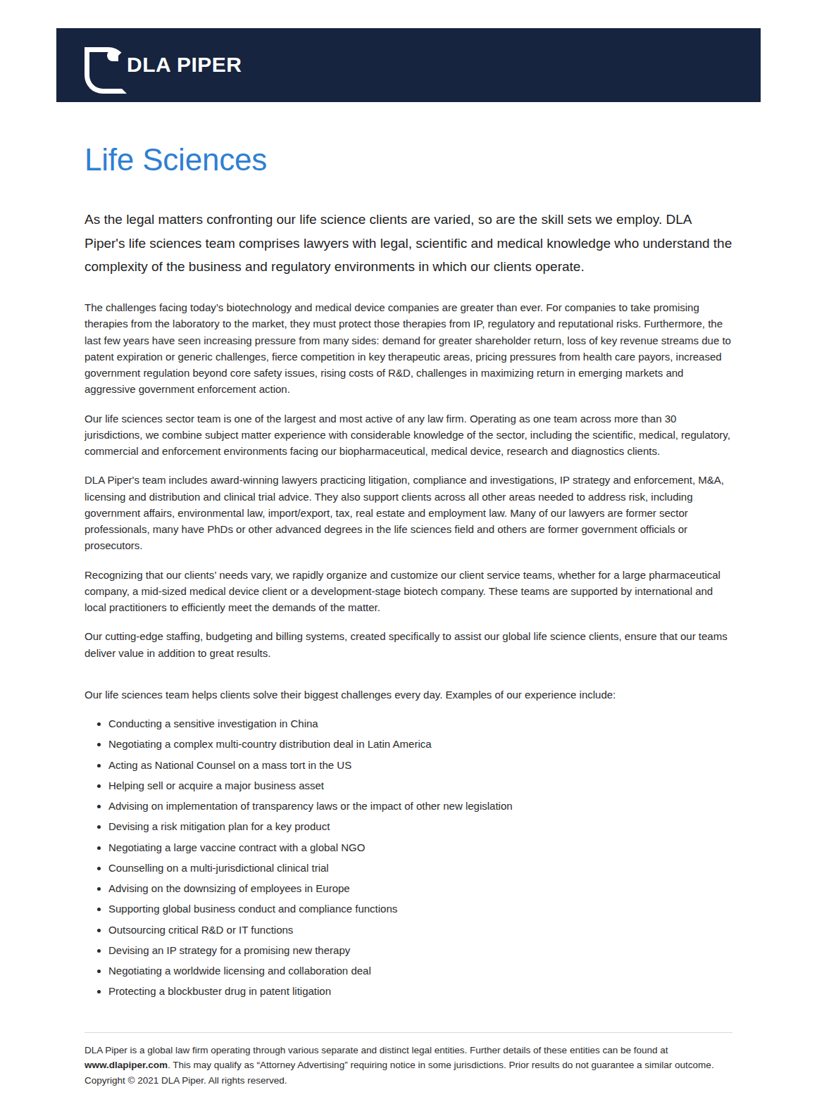DLA PIPER
Life Sciences
As the legal matters confronting our life science clients are varied, so are the skill sets we employ. DLA Piper's life sciences team comprises lawyers with legal, scientific and medical knowledge who understand the complexity of the business and regulatory environments in which our clients operate.
The challenges facing today’s biotechnology and medical device companies are greater than ever. For companies to take promising therapies from the laboratory to the market, they must protect those therapies from IP, regulatory and reputational risks. Furthermore, the last few years have seen increasing pressure from many sides: demand for greater shareholder return, loss of key revenue streams due to patent expiration or generic challenges, fierce competition in key therapeutic areas, pricing pressures from health care payors, increased government regulation beyond core safety issues, rising costs of R&D, challenges in maximizing return in emerging markets and aggressive government enforcement action.
Our life sciences sector team is one of the largest and most active of any law firm. Operating as one team across more than 30 jurisdictions, we combine subject matter experience with considerable knowledge of the sector, including the scientific, medical, regulatory, commercial and enforcement environments facing our biopharmaceutical, medical device, research and diagnostics clients.
DLA Piper's team includes award-winning lawyers practicing litigation, compliance and investigations, IP strategy and enforcement, M&A, licensing and distribution and clinical trial advice. They also support clients across all other areas needed to address risk, including government affairs, environmental law, import/export, tax, real estate and employment law. Many of our lawyers are former sector professionals, many have PhDs or other advanced degrees in the life sciences field and others are former government officials or prosecutors.
Recognizing that our clients’ needs vary, we rapidly organize and customize our client service teams, whether for a large pharmaceutical company, a mid-sized medical device client or a development-stage biotech company. These teams are supported by international and local practitioners to efficiently meet the demands of the matter.
Our cutting-edge staffing, budgeting and billing systems, created specifically to assist our global life science clients, ensure that our teams deliver value in addition to great results.
Our life sciences team helps clients solve their biggest challenges every day. Examples of our experience include:
Conducting a sensitive investigation in China
Negotiating a complex multi-country distribution deal in Latin America
Acting as National Counsel on a mass tort in the US
Helping sell or acquire a major business asset
Advising on implementation of transparency laws or the impact of other new legislation
Devising a risk mitigation plan for a key product
Negotiating a large vaccine contract with a global NGO
Counselling on a multi-jurisdictional clinical trial
Advising on the downsizing of employees in Europe
Supporting global business conduct and compliance functions
Outsourcing critical R&D or IT functions
Devising an IP strategy for a promising new therapy
Negotiating a worldwide licensing and collaboration deal
Protecting a blockbuster drug in patent litigation
DLA Piper is a global law firm operating through various separate and distinct legal entities. Further details of these entities can be found at www.dlapiper.com. This may qualify as “Attorney Advertising” requiring notice in some jurisdictions. Prior results do not guarantee a similar outcome. Copyright © 2021 DLA Piper. All rights reserved.